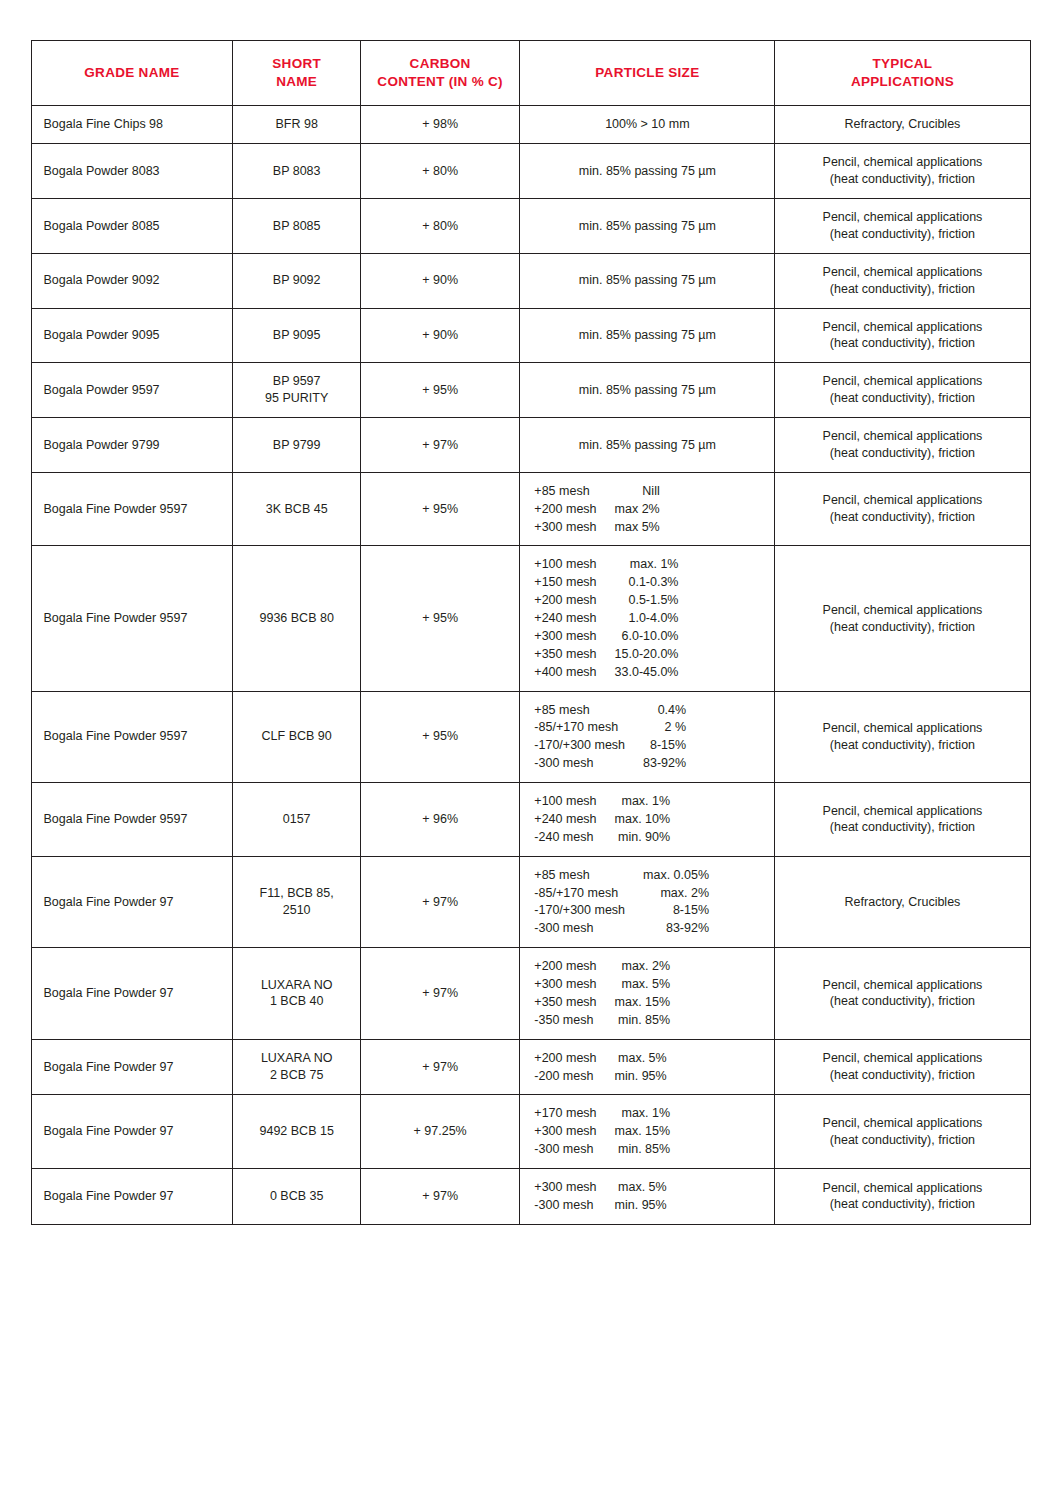| Grade Name | Short Name | Carbon Content (in % C) | Particle Size | Typical Applications |
| --- | --- | --- | --- | --- |
| Bogala Fine Chips 98 | BFR 98 | + 98% | 100% > 10 mm | Refractory, Crucibles |
| Bogala Powder 8083 | BP 8083 | + 80% | min. 85% passing 75 µm | Pencil, chemical applications (heat conductivity), friction |
| Bogala Powder 8085 | BP 8085 | + 80% | min. 85% passing 75 µm | Pencil, chemical applications (heat conductivity), friction |
| Bogala Powder 9092 | BP 9092 | + 90% | min. 85% passing 75 µm | Pencil, chemical applications (heat conductivity), friction |
| Bogala Powder 9095 | BP 9095 | + 90% | min. 85% passing 75 µm | Pencil, chemical applications (heat conductivity), friction |
| Bogala Powder 9597 | BP 9597 95 PURITY | + 95% | min. 85% passing 75 µm | Pencil, chemical applications (heat conductivity), friction |
| Bogala Powder 9799 | BP 9799 | + 97% | min. 85% passing 75 µm | Pencil, chemical applications (heat conductivity), friction |
| Bogala Fine Powder 9597 | 3K BCB 45 | + 95% | +85 mesh Nill +200 mesh max 2% +300 mesh max 5% | Pencil, chemical applications (heat conductivity), friction |
| Bogala Fine Powder 9597 | 9936 BCB 80 | + 95% | +100 mesh max. 1% +150 mesh 0.1-0.3% +200 mesh 0.5-1.5% +240 mesh 1.0-4.0% +300 mesh 6.0-10.0% +350 mesh 15.0-20.0% +400 mesh 33.0-45.0% | Pencil, chemical applications (heat conductivity), friction |
| Bogala Fine Powder 9597 | CLF BCB 90 | + 95% | +85 mesh 0.4% -85/+170 mesh 2 % -170/+300 mesh 8-15% -300 mesh 83-92% | Pencil, chemical applications (heat conductivity), friction |
| Bogala Fine Powder 9597 | 0157 | + 96% | +100 mesh max. 1% +240 mesh max. 10% -240 mesh min. 90% | Pencil, chemical applications (heat conductivity), friction |
| Bogala Fine Powder 97 | F11, BCB 85, 2510 | + 97% | +85 mesh max. 0.05% -85/+170 mesh max. 2% -170/+300 mesh 8-15% -300 mesh 83-92% | Refractory, Crucibles |
| Bogala Fine Powder 97 | LUXARA NO 1 BCB 40 | + 97% | +200 mesh max. 2% +300 mesh max. 5% +350 mesh max. 15% -350 mesh min. 85% | Pencil, chemical applications (heat conductivity), friction |
| Bogala Fine Powder 97 | LUXARA NO 2 BCB 75 | + 97% | +200 mesh max. 5% -200 mesh min. 95% | Pencil, chemical applications (heat conductivity), friction |
| Bogala Fine Powder 97 | 9492 BCB 15 | + 97.25% | +170 mesh max. 1% +300 mesh max. 15% -300 mesh min. 85% | Pencil, chemical applications (heat conductivity), friction |
| Bogala Fine Powder 97 | 0 BCB 35 | + 97% | +300 mesh max. 5% -300 mesh min. 95% | Pencil, chemical applications (heat conductivity), friction |